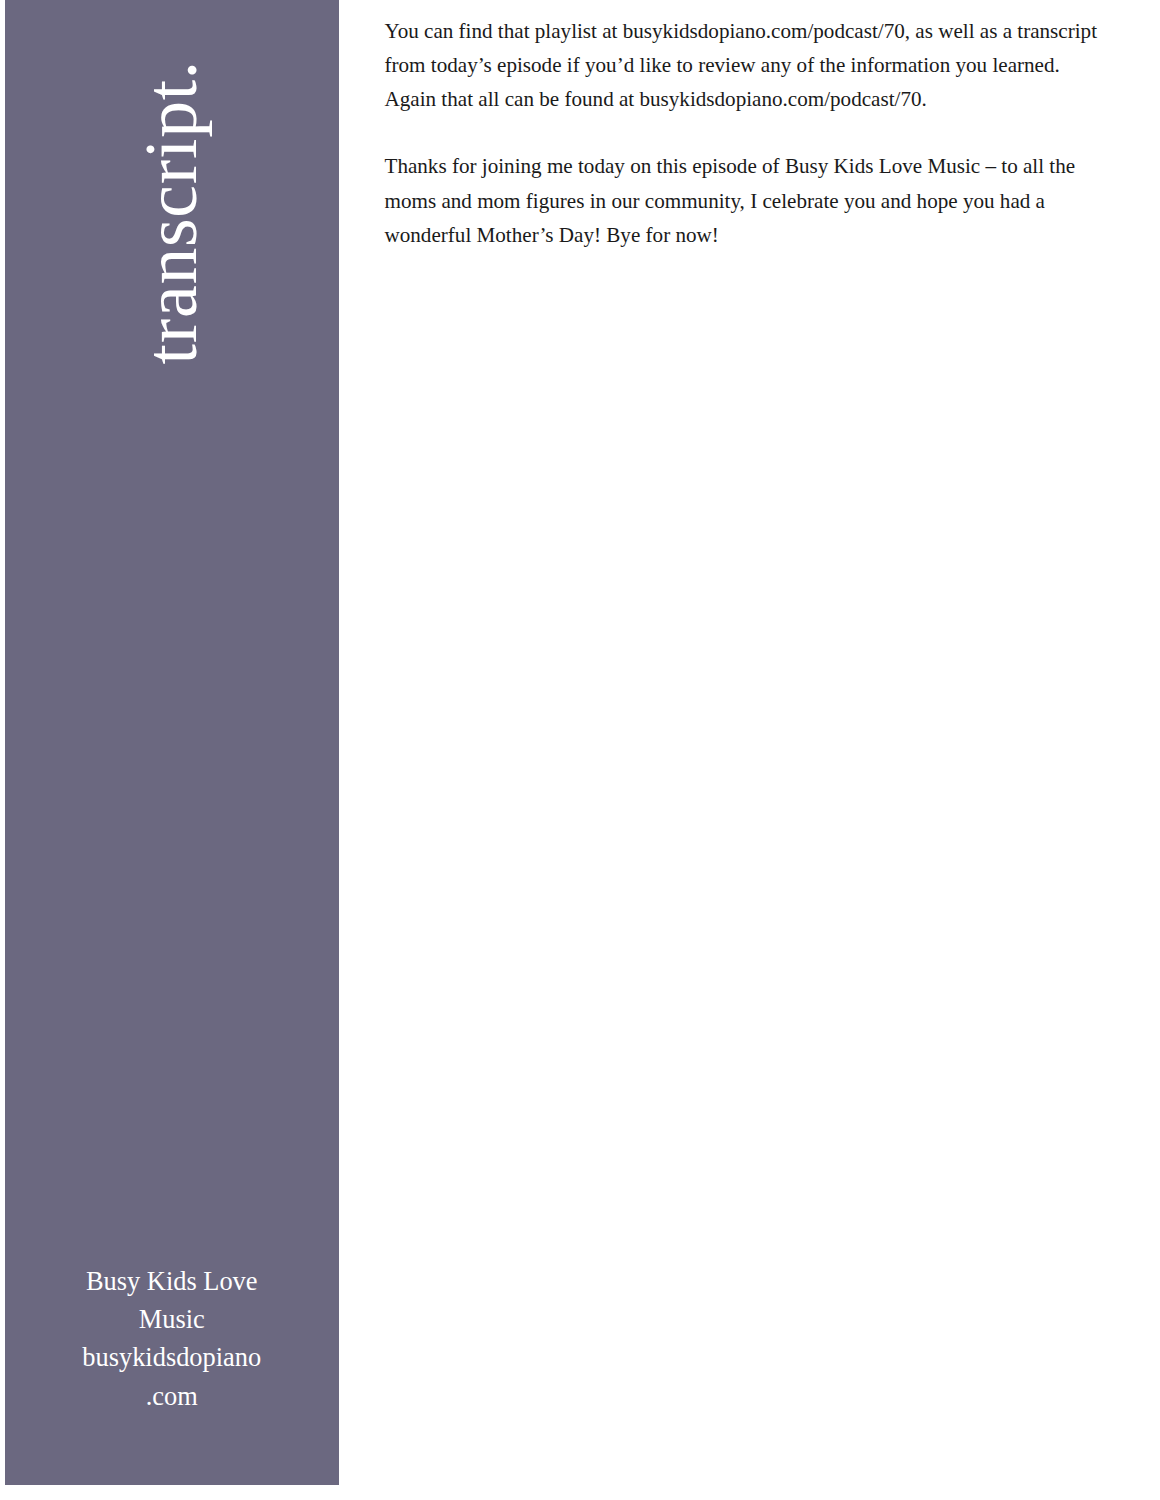transcript.
Busy Kids Love
Music
busykidsdopiano
.com
You can find that playlist at busykidsdopiano.com/podcast/70, as well as a transcript from today’s episode if you’d like to review any of the information you learned. Again that all can be found at busykidsdopiano.com/podcast/70.
Thanks for joining me today on this episode of Busy Kids Love Music – to all the moms and mom figures in our community, I celebrate you and hope you had a wonderful Mother’s Day! Bye for now!